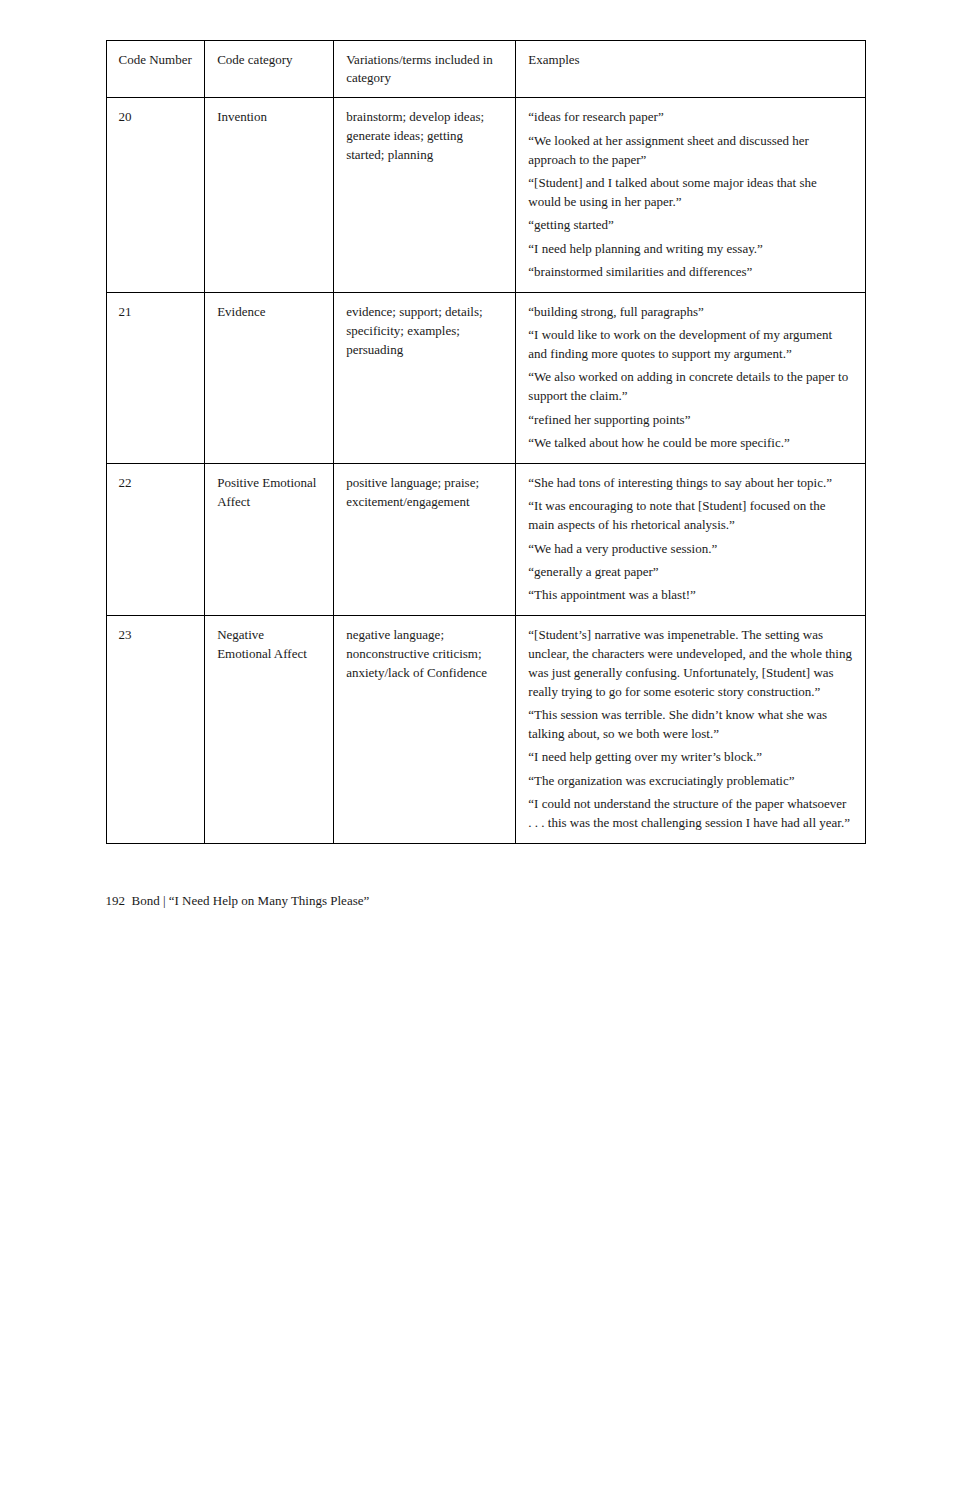| Code Number | Code category | Variations/terms included in category | Examples |
| --- | --- | --- | --- |
| 20 | Invention | brainstorm; develop ideas; generate ideas; getting started; planning | “ideas for research paper” “We looked at her assignment sheet and discussed her approach to the paper” “[Student] and I talked about some major ideas that she would be using in her paper.” “getting started” “I need help planning and writing my essay.” “brainstormed similarities and differences” |
| 21 | Evidence | evidence; support; details; specificity; examples; persuading | “building strong, full paragraphs” “I would like to work on the development of my argument and finding more quotes to support my argument.” “We also worked on adding in concrete details to the paper to support the claim.” “refined her supporting points” “We talked about how he could be more specific.” |
| 22 | Positive Emotional Affect | positive language; praise; excitement/engagement | “She had tons of interesting things to say about her topic.” “It was encouraging to note that [Student] focused on the main aspects of his rhetorical analysis.” “We had a very productive session.” “generally a great paper” “This appointment was a blast!” |
| 23 | Negative Emotional Affect | negative language; nonconstructive criticism; anxiety/lack of Confidence | “[Student’s] narrative was impenetrable. The setting was unclear, the characters were undeveloped, and the whole thing was just generally confusing. Unfortunately, [Student] was really trying to go for some esoteric story construction.” “This session was terrible. She didn’t know what she was talking about, so we both were lost.” “I need help getting over my writer’s block.” “The organization was excruciatingly problematic” “I could not understand the structure of the paper whatsoever . . . this was the most challenging session I have had all year.” |
192 Bond | “I Need Help on Many Things Please”